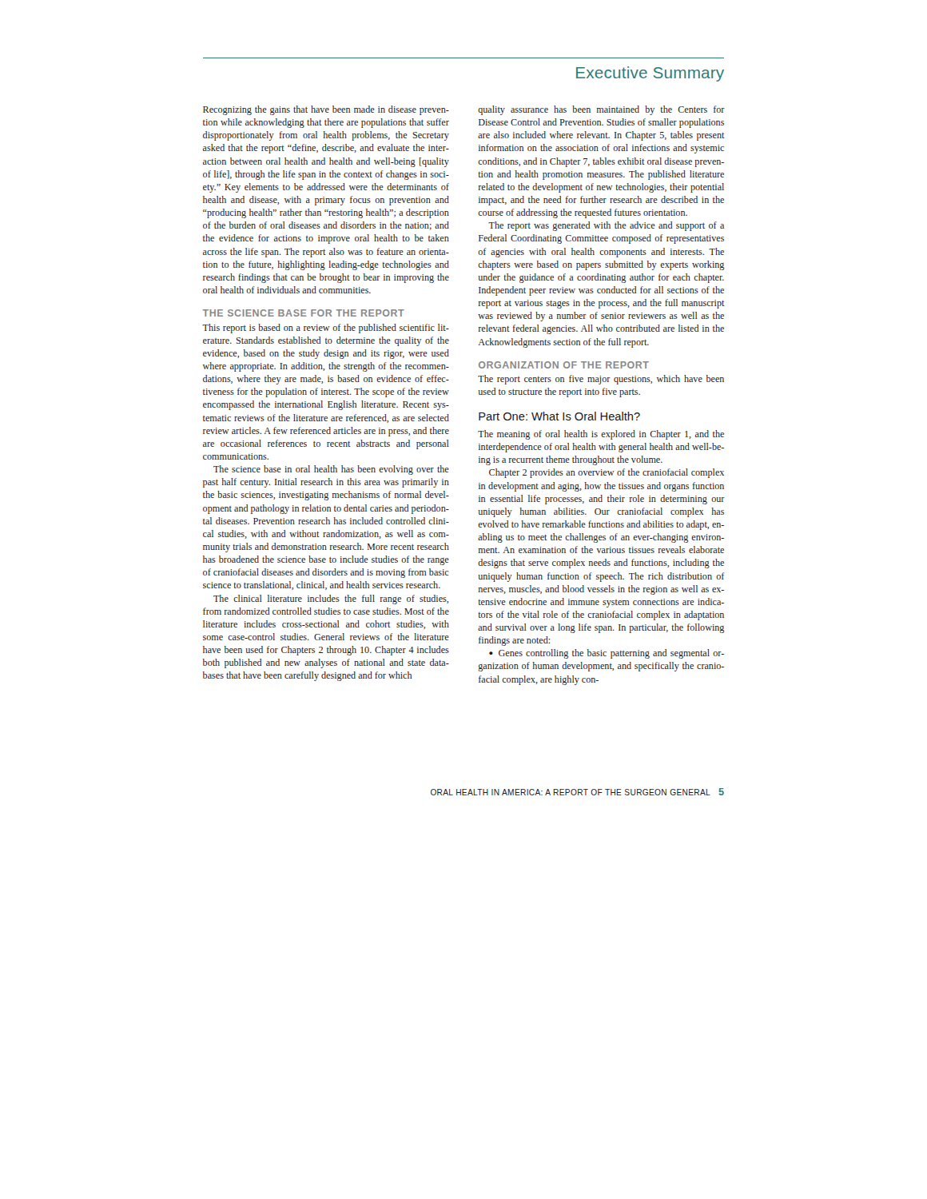Executive Summary
Recognizing the gains that have been made in disease prevention while acknowledging that there are populations that suffer disproportionately from oral health problems, the Secretary asked that the report “define, describe, and evaluate the interaction between oral health and health and well-being [quality of life], through the life span in the context of changes in society.” Key elements to be addressed were the determinants of health and disease, with a primary focus on prevention and “producing health” rather than “restoring health”; a description of the burden of oral diseases and disorders in the nation; and the evidence for actions to improve oral health to be taken across the life span. The report also was to feature an orientation to the future, highlighting leading-edge technologies and research findings that can be brought to bear in improving the oral health of individuals and communities.
The Science Base for the Report
This report is based on a review of the published scientific literature. Standards established to determine the quality of the evidence, based on the study design and its rigor, were used where appropriate. In addition, the strength of the recommendations, where they are made, is based on evidence of effectiveness for the population of interest. The scope of the review encompassed the international English literature. Recent systematic reviews of the literature are referenced, as are selected review articles. A few referenced articles are in press, and there are occasional references to recent abstracts and personal communications.
The science base in oral health has been evolving over the past half century. Initial research in this area was primarily in the basic sciences, investigating mechanisms of normal development and pathology in relation to dental caries and periodontal diseases. Prevention research has included controlled clinical studies, with and without randomization, as well as community trials and demonstration research. More recent research has broadened the science base to include studies of the range of craniofacial diseases and disorders and is moving from basic science to translational, clinical, and health services research.
The clinical literature includes the full range of studies, from randomized controlled studies to case studies. Most of the literature includes cross-sectional and cohort studies, with some case-control studies. General reviews of the literature have been used for Chapters 2 through 10. Chapter 4 includes both published and new analyses of national and state databases that have been carefully designed and for which
quality assurance has been maintained by the Centers for Disease Control and Prevention. Studies of smaller populations are also included where relevant. In Chapter 5, tables present information on the association of oral infections and systemic conditions, and in Chapter 7, tables exhibit oral disease prevention and health promotion measures. The published literature related to the development of new technologies, their potential impact, and the need for further research are described in the course of addressing the requested futures orientation.
The report was generated with the advice and support of a Federal Coordinating Committee composed of representatives of agencies with oral health components and interests. The chapters were based on papers submitted by experts working under the guidance of a coordinating author for each chapter. Independent peer review was conducted for all sections of the report at various stages in the process, and the full manuscript was reviewed by a number of senior reviewers as well as the relevant federal agencies. All who contributed are listed in the Acknowledgments section of the full report.
Organization of the Report
The report centers on five major questions, which have been used to structure the report into five parts.
Part One: What Is Oral Health?
The meaning of oral health is explored in Chapter 1, and the interdependence of oral health with general health and well-being is a recurrent theme throughout the volume.
Chapter 2 provides an overview of the craniofacial complex in development and aging, how the tissues and organs function in essential life processes, and their role in determining our uniquely human abilities. Our craniofacial complex has evolved to have remarkable functions and abilities to adapt, enabling us to meet the challenges of an ever-changing environment. An examination of the various tissues reveals elaborate designs that serve complex needs and functions, including the uniquely human function of speech. The rich distribution of nerves, muscles, and blood vessels in the region as well as extensive endocrine and immune system connections are indicators of the vital role of the craniofacial complex in adaptation and survival over a long life span. In particular, the following findings are noted:
●Genes controlling the basic patterning and segmental organization of human development, and specifically the craniofacial complex, are highly con-
ORAL HEALTH IN AMERICA: A REPORT OF THE SURGEON GENERAL5